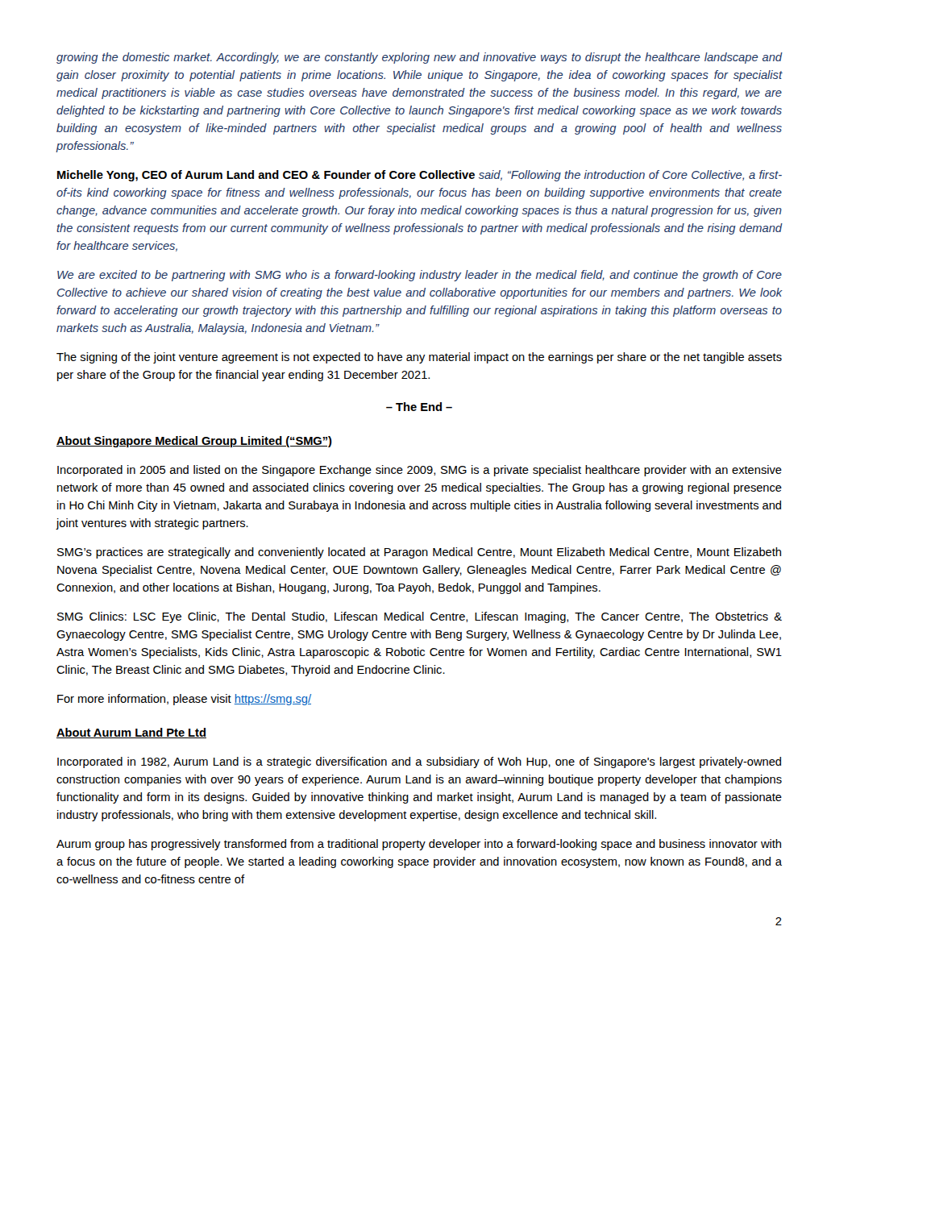growing the domestic market. Accordingly, we are constantly exploring new and innovative ways to disrupt the healthcare landscape and gain closer proximity to potential patients in prime locations. While unique to Singapore, the idea of coworking spaces for specialist medical practitioners is viable as case studies overseas have demonstrated the success of the business model. In this regard, we are delighted to be kickstarting and partnering with Core Collective to launch Singapore's first medical coworking space as we work towards building an ecosystem of like-minded partners with other specialist medical groups and a growing pool of health and wellness professionals.”
Michelle Yong, CEO of Aurum Land and CEO & Founder of Core Collective said, “Following the introduction of Core Collective, a first-of-its kind coworking space for fitness and wellness professionals, our focus has been on building supportive environments that create change, advance communities and accelerate growth. Our foray into medical coworking spaces is thus a natural progression for us, given the consistent requests from our current community of wellness professionals to partner with medical professionals and the rising demand for healthcare services,
We are excited to be partnering with SMG who is a forward-looking industry leader in the medical field, and continue the growth of Core Collective to achieve our shared vision of creating the best value and collaborative opportunities for our members and partners. We look forward to accelerating our growth trajectory with this partnership and fulfilling our regional aspirations in taking this platform overseas to markets such as Australia, Malaysia, Indonesia and Vietnam.”
The signing of the joint venture agreement is not expected to have any material impact on the earnings per share or the net tangible assets per share of the Group for the financial year ending 31 December 2021.
– The End –
About Singapore Medical Group Limited (“SMG”)
Incorporated in 2005 and listed on the Singapore Exchange since 2009, SMG is a private specialist healthcare provider with an extensive network of more than 45 owned and associated clinics covering over 25 medical specialties. The Group has a growing regional presence in Ho Chi Minh City in Vietnam, Jakarta and Surabaya in Indonesia and across multiple cities in Australia following several investments and joint ventures with strategic partners.
SMG’s practices are strategically and conveniently located at Paragon Medical Centre, Mount Elizabeth Medical Centre, Mount Elizabeth Novena Specialist Centre, Novena Medical Center, OUE Downtown Gallery, Gleneagles Medical Centre, Farrer Park Medical Centre @ Connexion, and other locations at Bishan, Hougang, Jurong, Toa Payoh, Bedok, Punggol and Tampines.
SMG Clinics: LSC Eye Clinic, The Dental Studio, Lifescan Medical Centre, Lifescan Imaging, The Cancer Centre, The Obstetrics & Gynaecology Centre, SMG Specialist Centre, SMG Urology Centre with Beng Surgery, Wellness & Gynaecology Centre by Dr Julinda Lee, Astra Women’s Specialists, Kids Clinic, Astra Laparoscopic & Robotic Centre for Women and Fertility, Cardiac Centre International, SW1 Clinic, The Breast Clinic and SMG Diabetes, Thyroid and Endocrine Clinic.
For more information, please visit https://smg.sg/
About Aurum Land Pte Ltd
Incorporated in 1982, Aurum Land is a strategic diversification and a subsidiary of Woh Hup, one of Singapore's largest privately-owned construction companies with over 90 years of experience. Aurum Land is an award–winning boutique property developer that champions functionality and form in its designs. Guided by innovative thinking and market insight, Aurum Land is managed by a team of passionate industry professionals, who bring with them extensive development expertise, design excellence and technical skill.
Aurum group has progressively transformed from a traditional property developer into a forward-looking space and business innovator with a focus on the future of people. We started a leading coworking space provider and innovation ecosystem, now known as Found8, and a co-wellness and co-fitness centre of
2